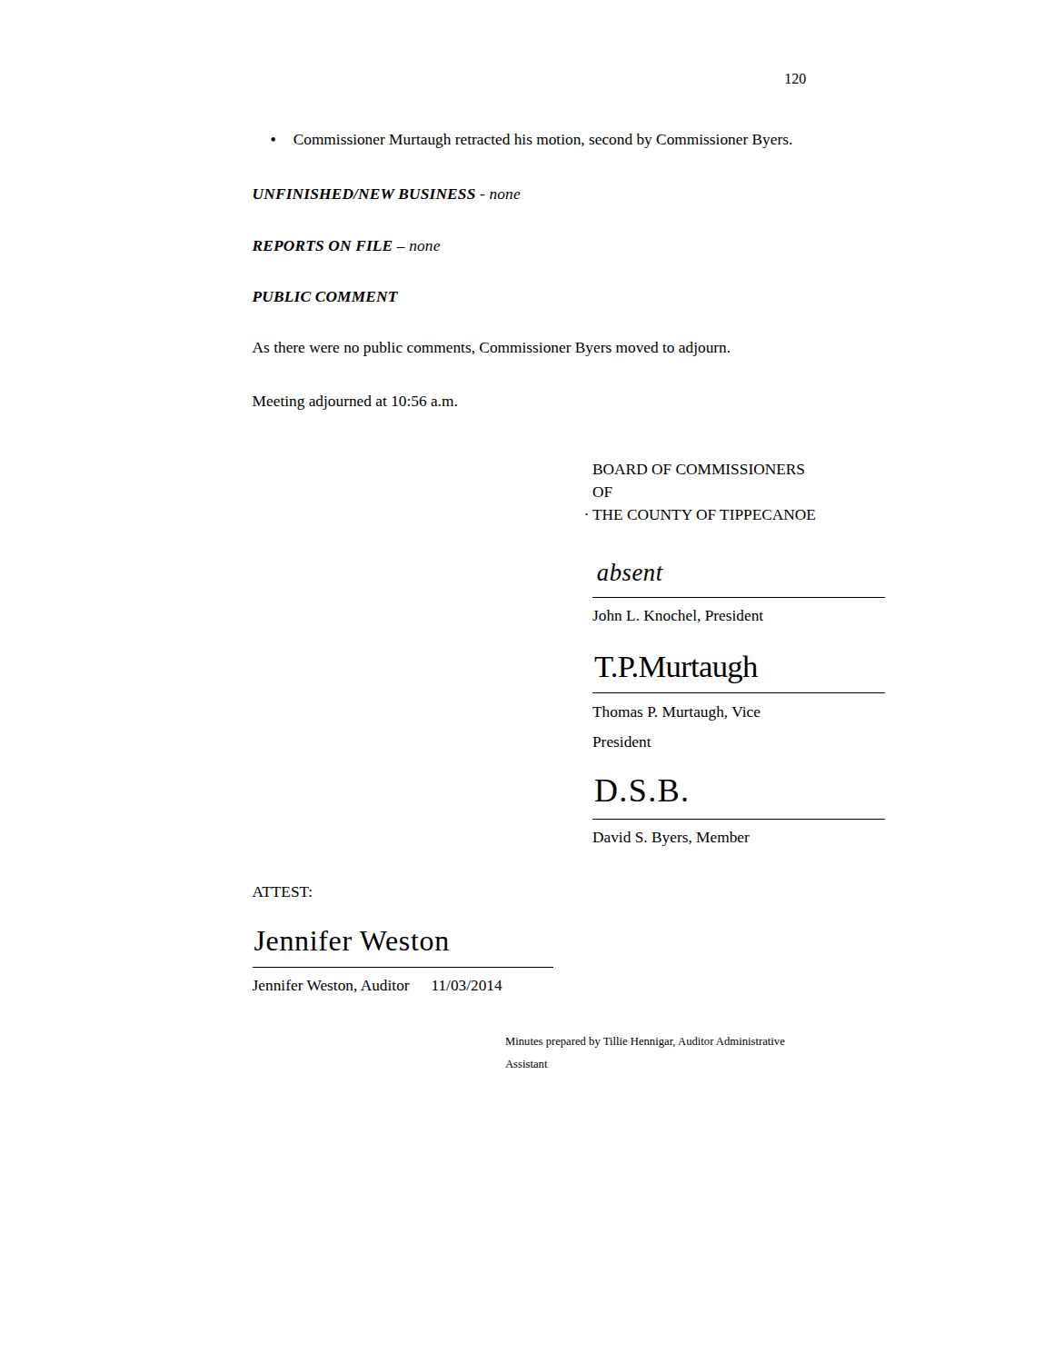120
Commissioner Murtaugh retracted his motion, second by Commissioner Byers.
UNFINISHED/NEW BUSINESS - none
REPORTS ON FILE – none
PUBLIC COMMENT
As there were no public comments, Commissioner Byers moved to adjourn.
Meeting adjourned at 10:56 a.m.
BOARD OF COMMISSIONERS OF
THE COUNTY OF TIPPECANOE
absent
John L. Knochel, President
T.P.Murtaugh
Thomas P. Murtaugh, Vice President
D.S.B.
David S. Byers, Member
ATTEST:
Jennifer Weston
Jennifer Weston, Auditor 11/03/2014
Minutes prepared by Tillie Hennigar, Auditor Administrative Assistant